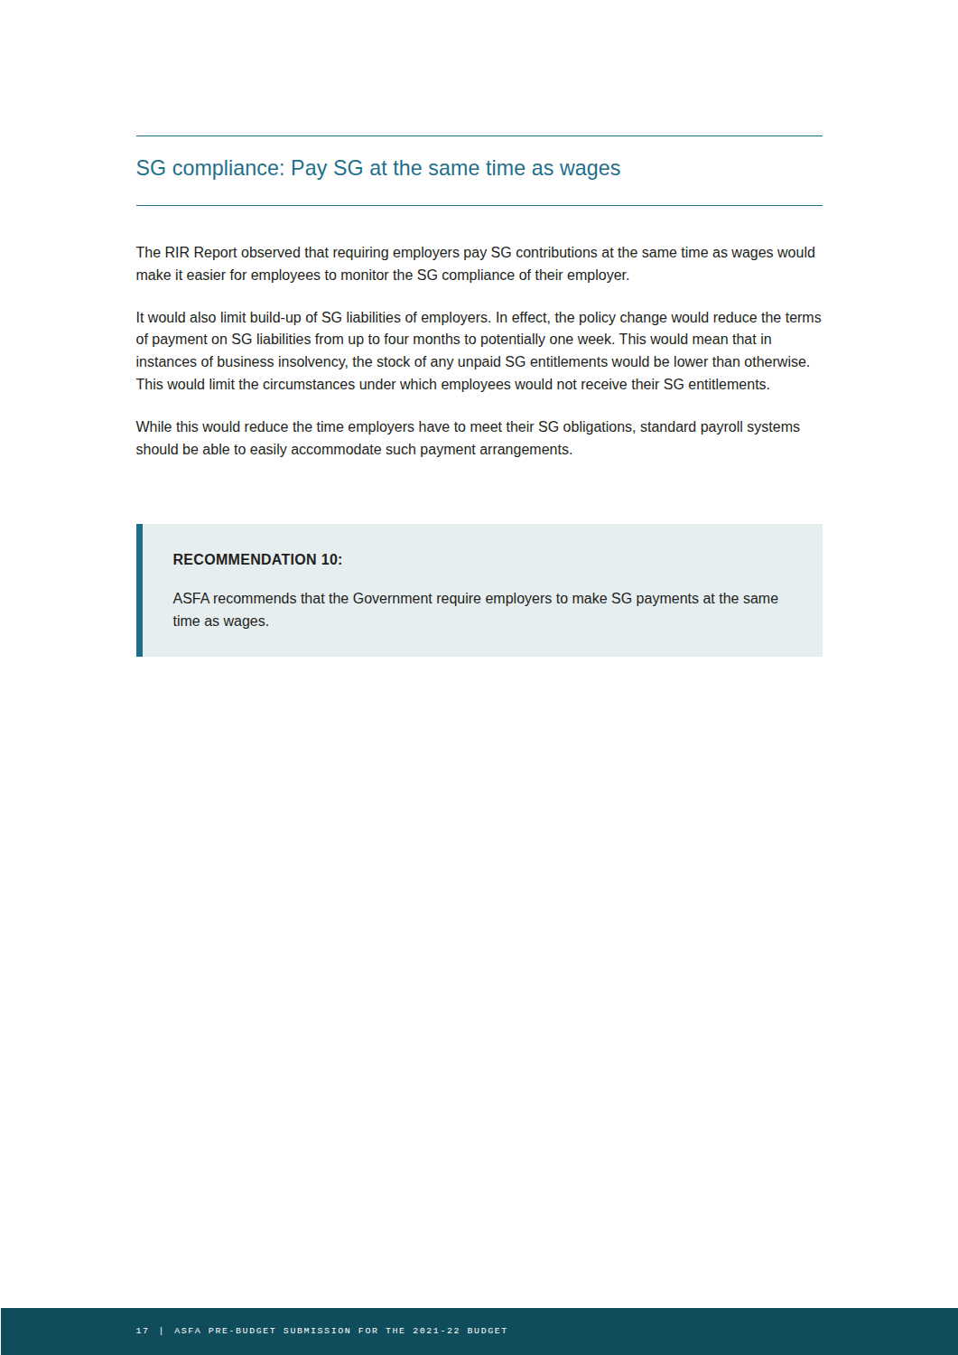SG compliance: Pay SG at the same time as wages
The RIR Report observed that requiring employers pay SG contributions at the same time as wages would make it easier for employees to monitor the SG compliance of their employer.
It would also limit build-up of SG liabilities of employers. In effect, the policy change would reduce the terms of payment on SG liabilities from up to four months to potentially one week. This would mean that in instances of business insolvency, the stock of any unpaid SG entitlements would be lower than otherwise. This would limit the circumstances under which employees would not receive their SG entitlements.
While this would reduce the time employers have to meet their SG obligations, standard payroll systems should be able to easily accommodate such payment arrangements.
RECOMMENDATION 10:
ASFA recommends that the Government require employers to make SG payments at the same time as wages.
17|ASFA PRE-BUDGET SUBMISSION FOR THE 2021-22 BUDGET